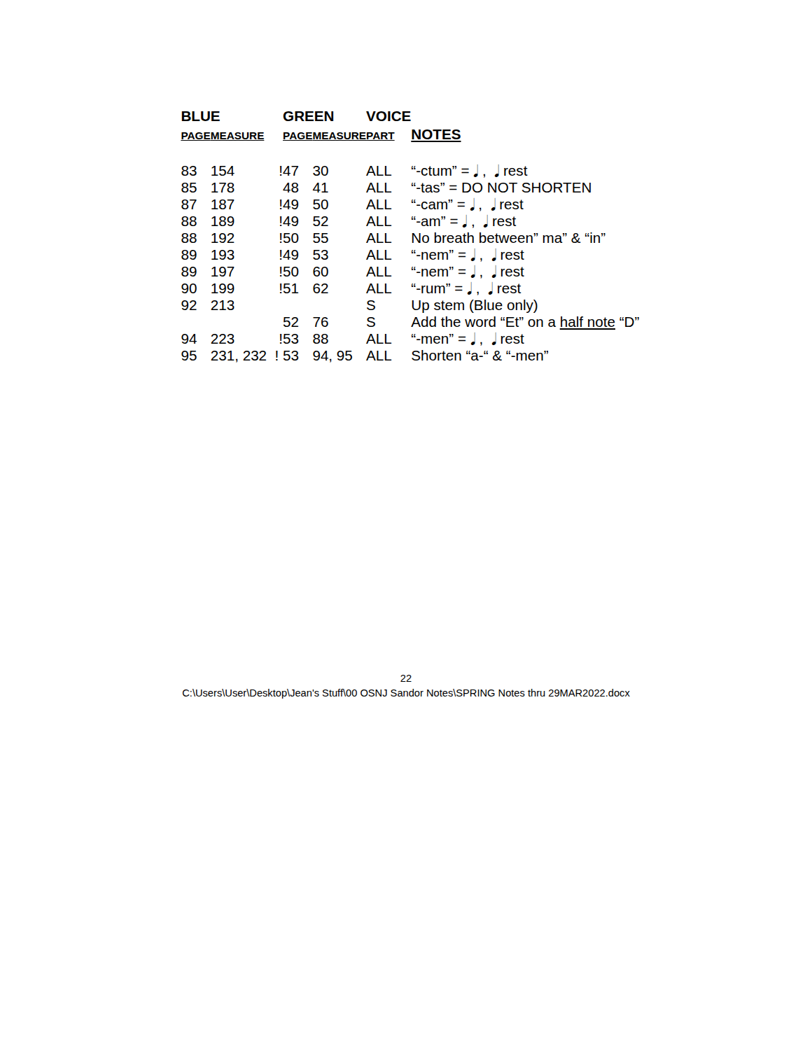| BLUE | GREEN | VOICE | |
| --- | --- | --- | --- |
| PAGE | MEASURE | | PAGE | MEASURE | PART | NOTES |
| 83 | 154 | ! | 47 | 30 | ALL | “-ctum” = 𝅘𝅥 , 𝅘𝅥 rest |
| 85 | 178 | | 48 | 41 | ALL | “-tas” = DO NOT SHORTEN |
| 87 | 187 | ! | 49 | 50 | ALL | “-cam” = 𝅘𝅥 , 𝅘𝅥 rest |
| 88 | 189 | ! | 49 | 52 | ALL | “-am” = 𝅘𝅥 , 𝅘𝅥 rest |
| 88 | 192 | ! | 50 | 55 | ALL | No breath between” ma” & “in” |
| 89 | 193 | ! | 49 | 53 | ALL | “-nem” = 𝅘𝅥 , 𝅘𝅥 rest |
| 89 | 197 | ! | 50 | 60 | ALL | “-nem” = 𝅘𝅥 , 𝅘𝅥 rest |
| 90 | 199 | ! | 51 | 62 | ALL | “-rum” = 𝅘𝅥 , 𝅘𝅥 rest |
| 92 | 213 | | | | S | Up stem (Blue only) |
| | | | 52 | 76 | S | Add the word “Et” on a half note “D” |
| 94 | 223 | ! | 53 | 88 | ALL | “-men” = 𝅘𝅥 , 𝅘𝅥 rest |
| 95 | 231, 232 ! | | 53 | 94, 95 | ALL | Shorten “a-“ & “-men” |
22
C:\Users\User\Desktop\Jean's Stuff\00 OSNJ Sandor Notes\SPRING Notes thru 29MAR2022.docx